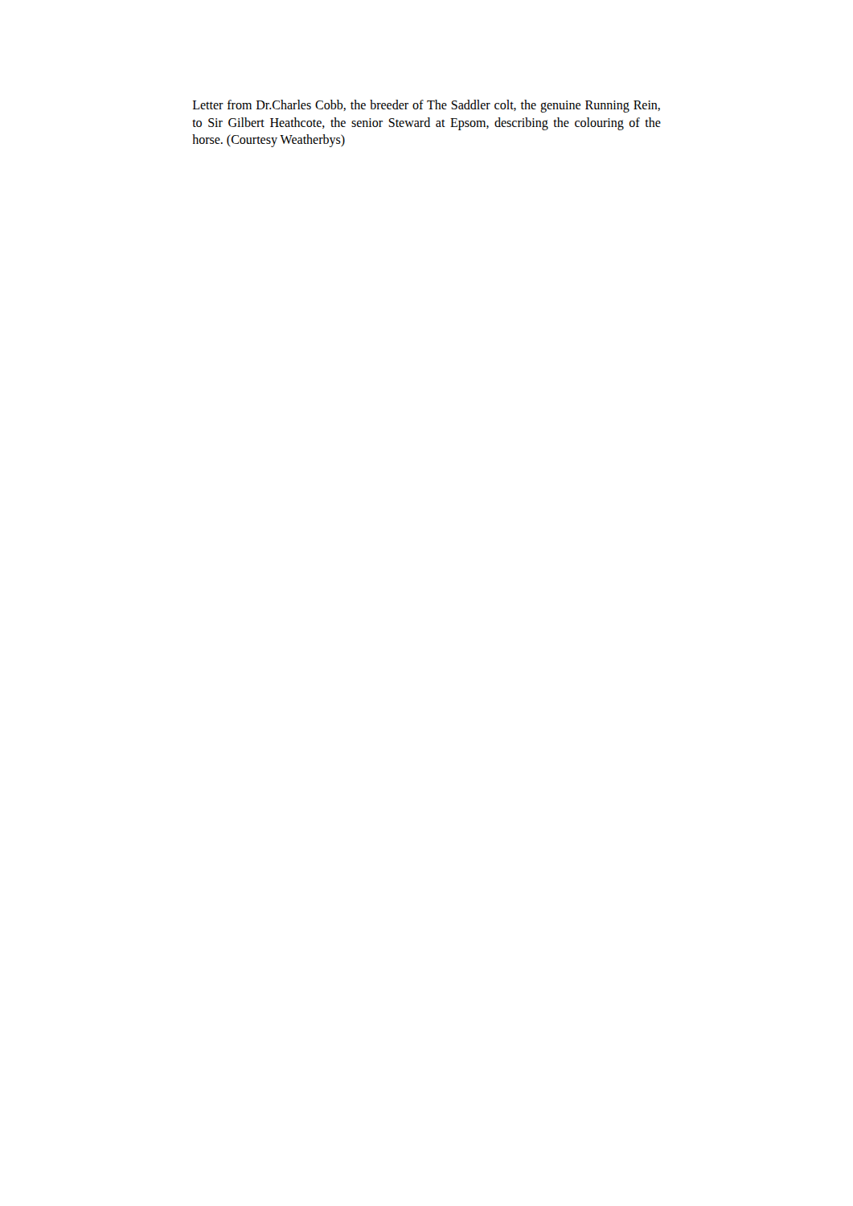Letter from Dr.Charles Cobb, the breeder of The Saddler colt, the genuine Running Rein, to Sir Gilbert Heathcote, the senior Steward at Epsom, describing the colouring of the horse. (Courtesy Weatherbys)